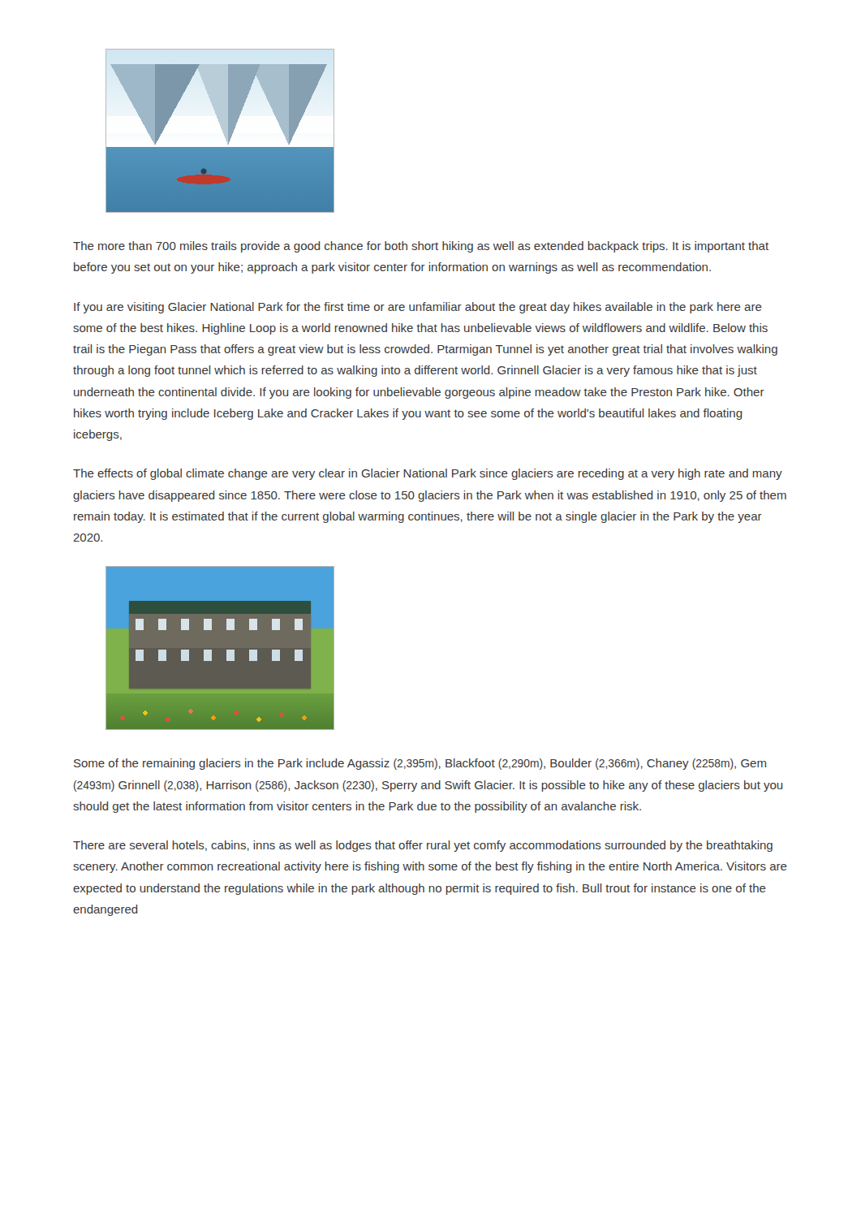The more than 700 miles trails provide a good chance for both short hiking as well as extended backpack trips. It is important that before you set out on your hike; approach a park visitor center for information on warnings as well as recommendation.
If you are visiting Glacier National Park for the first time or are unfamiliar about the great day hikes available in the park here are some of the best hikes. Highline Loop is a world renowned hike that has unbelievable views of wildflowers and wildlife. Below this trail is the Piegan Pass that offers a great view but is less crowded. Ptarmigan Tunnel is yet another great trial that involves walking through a long foot tunnel which is referred to as walking into a different world. Grinnell Glacier is a very famous hike that is just underneath the continental divide. If you are looking for unbelievable gorgeous alpine meadow take the Preston Park hike. Other hikes worth trying include Iceberg Lake and Cracker Lakes if you want to see some of the world's beautiful lakes and floating icebergs,
The effects of global climate change are very clear in Glacier National Park since glaciers are receding at a very high rate and many glaciers have disappeared since 1850. There were close to 150 glaciers in the Park when it was established in 1910, only 25 of them remain today. It is estimated that if the current global warming continues, there will be not a single glacier in the Park by the year 2020.
Some of the remaining glaciers in the Park include Agassiz (2,395m), Blackfoot (2,290m), Boulder (2,366m), Chaney (2258m), Gem (2493m) Grinnell (2,038), Harrison (2586), Jackson (2230), Sperry and Swift Glacier. It is possible to hike any of these glaciers but you should get the latest information from visitor centers in the Park due to the possibility of an avalanche risk.
There are several hotels, cabins, inns as well as lodges that offer rural yet comfy accommodations surrounded by the breathtaking scenery. Another common recreational activity here is fishing with some of the best fly fishing in the entire North America. Visitors are expected to understand the regulations while in the park although no permit is required to fish. Bull trout for instance is one of the endangered